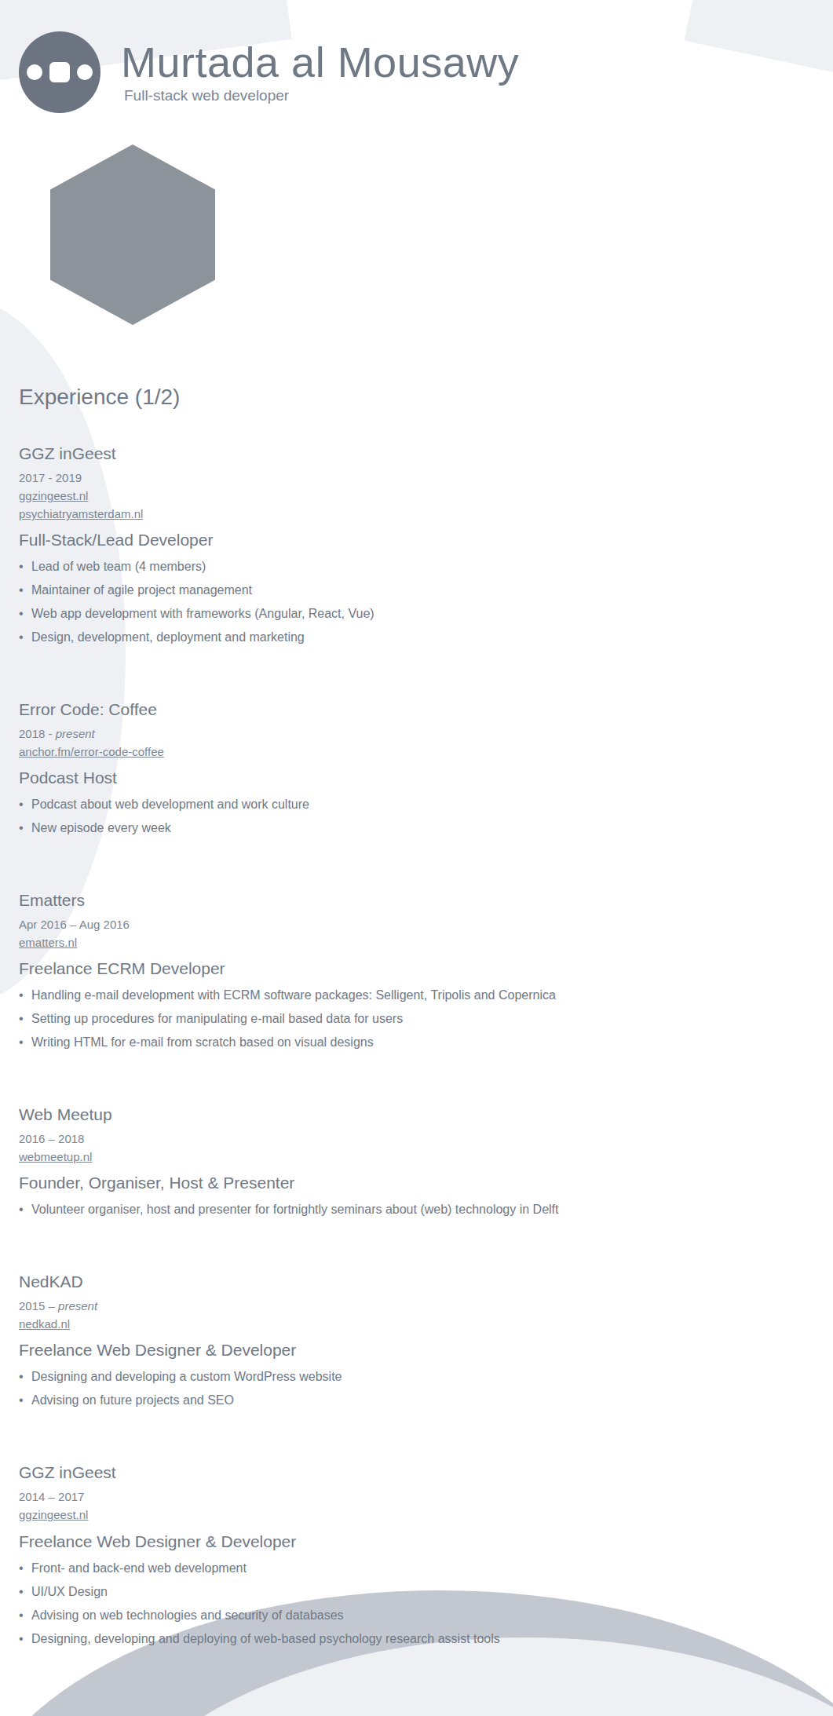Murtada al Mousawy
Full-stack web developer
Portrait
Experience (1/2)
GGZ inGeest
2017 - 2019
ggzingeest.nl psychiatryamsterdam.nl
Full-Stack/Lead Developer
Lead of web team (4 members)
Maintainer of agile project management
Web app development with frameworks (Angular, React, Vue)
Design, development, deployment and marketing
Error Code: Coffee
2018 - present
anchor.fm/error-code-coffee
Podcast Host
Podcast about web development and work culture
New episode every week
Ematters
Apr 2016 – Aug 2016
ematters.nl
Freelance ECRM Developer
Handling e-mail development with ECRM software packages: Selligent, Tripolis and Copernica
Setting up procedures for manipulating e-mail based data for users
Writing HTML for e-mail from scratch based on visual designs
Web Meetup
2016 – 2018
webmeetup.nl
Founder, Organiser, Host & Presenter
Volunteer organiser, host and presenter for fortnightly seminars about (web) technology in Delft
NedKAD
2015 – present
nedkad.nl
Freelance Web Designer & Developer
Designing and developing a custom WordPress website
Advising on future projects and SEO
GGZ inGeest
2014 – 2017
ggzingeest.nl
Freelance Web Designer & Developer
Front- and back-end web development
UI/UX Design
Advising on web technologies and security of databases
Designing, developing and deploying of web-based psychology research assist tools